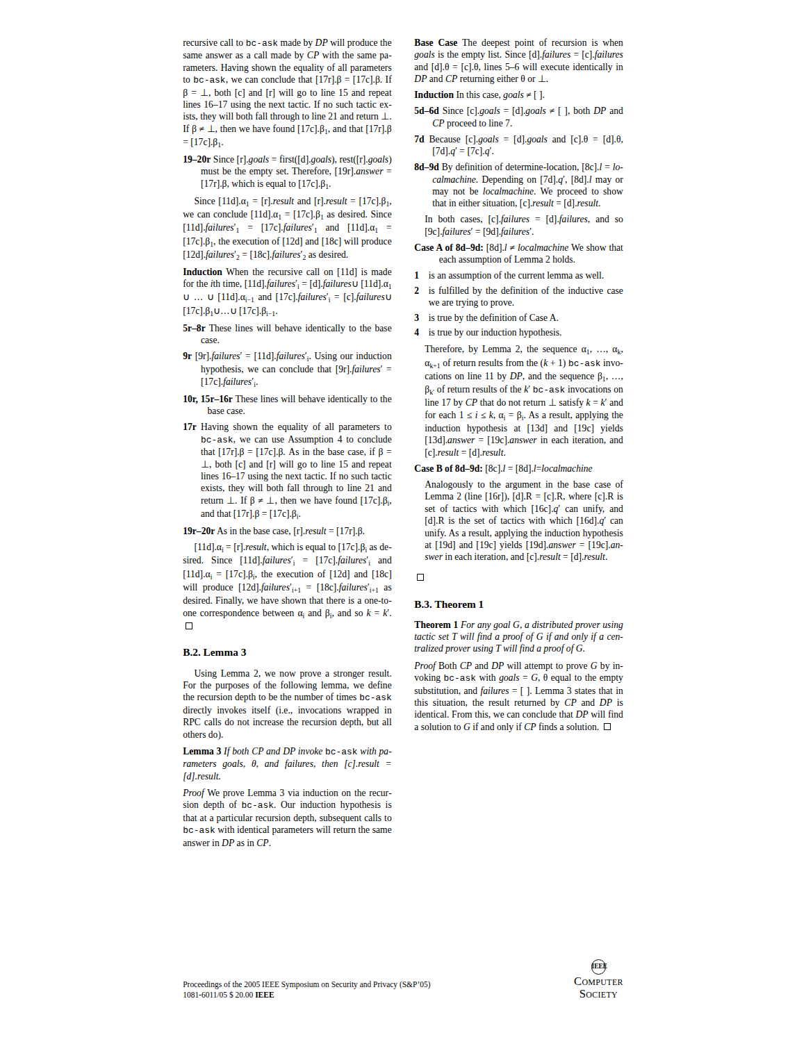recursive call to bc-ask made by DP will produce the same answer as a call made by CP with the same parameters. Having shown the equality of all parameters to bc-ask, we can conclude that [17r].β = [17c].β. If β = ⊥, both [c] and [r] will go to line 15 and repeat lines 16–17 using the next tactic. If no such tactic exists, they will both fall through to line 21 and return ⊥. If β ≠ ⊥, then we have found [17c].β1, and that [17r].β = [17c].β1.
19–20r Since [r].goals = first([d].goals), rest([r].goals) must be the empty set. Therefore, [19r].answer = [17r].β, which is equal to [17c].β1.
Since [11d].α1 = [r].result and [r].result = [17c].β1, we can conclude [11d].α1 = [17c].β1 as desired. Since [11d].failures′1 = [17c].failures′1 and [11d].α1 = [17c].β1, the execution of [12d] and [18c] will produce [12d].failures′2 = [18c].failures′2 as desired.
Induction When the recursive call on [11d] is made for the ith time, [11d].failures′i = [d].failures∪ [11d].α1 ∪ … ∪ [11d].αi−1 and [17c].failures′i = [c].failures∪ [17c].β1∪…∪ [17c].βi−1.
5r–8r These lines will behave identically to the base case.
9r [9r].failures′ = [11d].failures′i. Using our induction hypothesis, we can conclude that [9r].failures′ = [17c].failures′i.
10r, 15r–16r These lines will behave identically to the base case.
17r Having shown the equality of all parameters to bc-ask, we can use Assumption 4 to conclude that [17r].β = [17c].β. As in the base case, if β = ⊥, both [c] and [r] will go to line 15 and repeat lines 16–17 using the next tactic. If no such tactic exists, they will both fall through to line 21 and return ⊥. If β ≠ ⊥, then we have found [17c].βi, and that [17r].β = [17c].βi.
19r–20r As in the base case, [r].result = [17r].β.
[11d].αi = [r].result, which is equal to [17c].βi as desired. Since [11d].failures′i = [17c].failures′i and [11d].αi = [17c].βi, the execution of [12d] and [18c] will produce [12d].failures′i+1 = [18c].failures′i+1 as desired. Finally, we have shown that there is a one-to-one correspondence between αi and βi, and so k = k′.
B.2. Lemma 3
Using Lemma 2, we now prove a stronger result. For the purposes of the following lemma, we define the recursion depth to be the number of times bc-ask directly invokes itself (i.e., invocations wrapped in RPC calls do not increase the recursion depth, but all others do).
Lemma 3 If both CP and DP invoke bc-ask with parameters goals, θ, and failures, then [c].result = [d].result.
Proof We prove Lemma 3 via induction on the recursion depth of bc-ask. Our induction hypothesis is that at a particular recursion depth, subsequent calls to bc-ask with identical parameters will return the same answer in DP as in CP.
Base Case The deepest point of recursion is when goals is the empty list. Since [d].failures = [c].failures and [d].θ = [c].θ, lines 5–6 will execute identically in DP and CP returning either θ or ⊥.
Induction In this case, goals ≠ [ ].
5d–6d Since [c].goals = [d].goals ≠ [ ], both DP and CP proceed to line 7.
7d Because [c].goals = [d].goals and [c].θ = [d].θ, [7d].q′ = [7c].q′.
8d–9d By definition of determine-location, [8c].l = localmachine. Depending on [7d].q′, [8d].l may or may not be localmachine. We proceed to show that in either situation, [c].result = [d].result.
In both cases, [c].failures = [d].failures, and so [9c].failures′ = [9d].failures′.
Case A of 8d–9d: [8d].l ≠ localmachine We show that each assumption of Lemma 2 holds.
is an assumption of the current lemma as well.
is fulfilled by the definition of the inductive case we are trying to prove.
is true by the definition of Case A.
is true by our induction hypothesis.
Therefore, by Lemma 2, the sequence α1, …, αk, αk+1 of return results from the (k + 1) bc-ask invocations on line 11 by DP, and the sequence β1, …, βk′ of return results of the k′ bc-ask invocations on line 17 by CP that do not return ⊥ satisfy k = k′ and for each 1 ≤ i ≤ k, αi = βi. As a result, applying the induction hypothesis at [13d] and [19c] yields [13d].answer = [19c].answer in each iteration, and [c].result = [d].result.
Case B of 8d–9d: [8c].l = [8d].l=localmachine
Analogously to the argument in the base case of Lemma 2 (line [16r]), [d].R = [c].R, where [c].R is set of tactics with which [16c].q′ can unify, and [d].R is the set of tactics with which [16d].q′ can unify. As a result, applying the induction hypothesis at [19d] and [19c] yields [19d].answer = [19c].answer in each iteration, and [c].result = [d].result.
B.3. Theorem 1
Theorem 1 For any goal G, a distributed prover using tactic set T will find a proof of G if and only if a centralized prover using T will find a proof of G.
Proof Both CP and DP will attempt to prove G by invoking bc-ask with goals = G, θ equal to the empty substitution, and failures = [ ]. Lemma 3 states that in this situation, the result returned by CP and DP is identical. From this, we can conclude that DP will find a solution to G if and only if CP finds a solution.
Proceedings of the 2005 IEEE Symposium on Security and Privacy (S&P’05)
1081-6011/05 $ 20.00 IEEE
IEEE
Computer Society